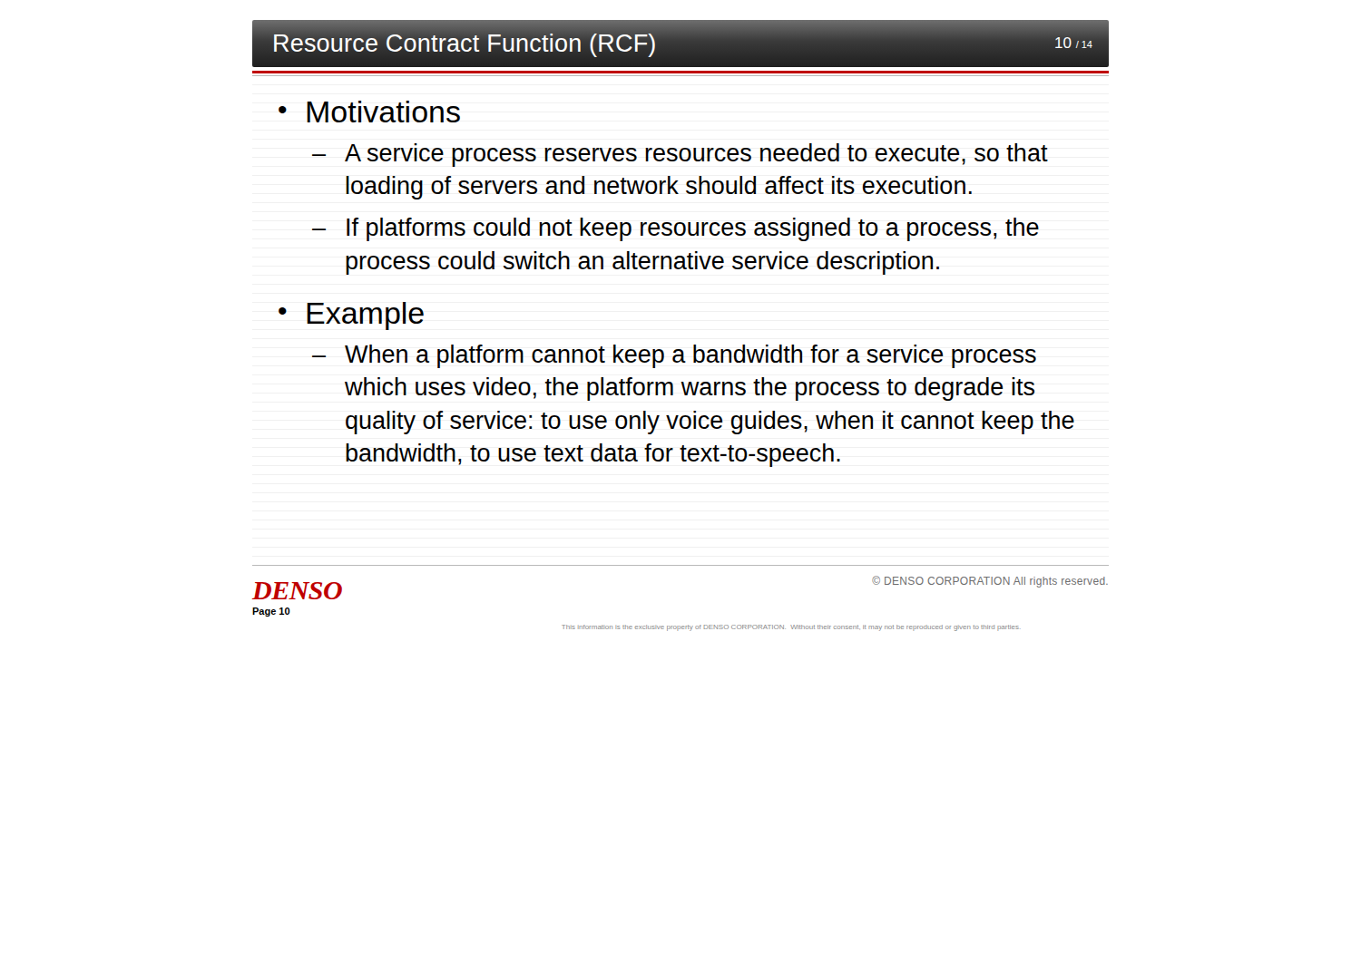Resource Contract Function (RCF)
10 / 14
Motivations
A service process reserves resources needed to execute, so that loading of servers and network should affect its execution.
If platforms could not keep resources assigned to a process, the process could switch an alternative service description.
Example
When a platform cannot keep a bandwidth for a service process which uses video, the platform warns the process to degrade its quality of service: to use only voice guides, when it cannot keep the bandwidth, to use text data for text-to-speech.
DENSO
Page 10
© DENSO CORPORATION All rights reserved.
This information is the exclusive property of DENSO CORPORATION. Without their consent, it may not be reproduced or given to third parties.